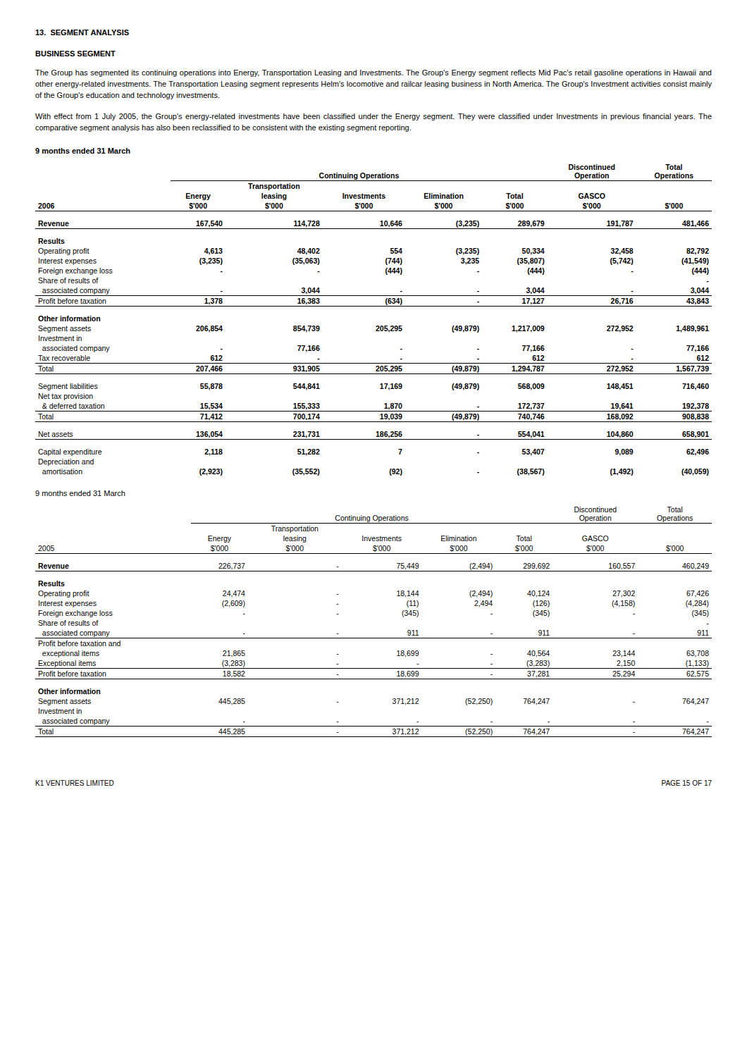13. SEGMENT ANALYSIS
BUSINESS SEGMENT
The Group has segmented its continuing operations into Energy, Transportation Leasing and Investments. The Group's Energy segment reflects Mid Pac's retail gasoline operations in Hawaii and other energy-related investments. The Transportation Leasing segment represents Helm's locomotive and railcar leasing business in North America. The Group's Investment activities consist mainly of the Group's education and technology investments.
With effect from 1 July 2005, the Group's energy-related investments have been classified under the Energy segment. They were classified under Investments in previous financial years. The comparative segment analysis has also been reclassified to be consistent with the existing segment reporting.
9 months ended 31 March
| | Continuing Operations | Discontinued Operation | Total Operations |
| | | Transportation | | | | | |
| | Energy | leasing | Investments | Elimination | Total | GASCO | |
| 2006 | $'000 | $'000 | $'000 | $'000 | $'000 | $'000 | $'000 |
| Revenue | 167,540 | 114,728 | 10,646 | (3,235) | 289,679 | 191,787 | 481,466 |
| Results | |
| Operating profit | 4,613 | 48,402 | 554 | (3,235) | 50,334 | 32,458 | 82,792 |
| Interest expenses | (3,235) | (35,063) | (744) | 3,235 | (35,807) | (5,742) | (41,549) |
| Foreign exchange loss | - | - | (444) | - | (444) | - | (444) |
| Share of results of | | - |
| associated company | - | 3,044 | - | - | 3,044 | - | 3,044 |
| Profit before taxation | 1,378 | 16,383 | (634) | - | 17,127 | 26,716 | 43,843 |
| Other information | |
| Segment assets | 206,854 | 854,739 | 205,295 | (49,879) | 1,217,009 | 272,952 | 1,489,961 |
| Investment in | |
| associated company | - | 77,166 | - | - | 77,166 | - | 77,166 |
| Tax recoverable | 612 | - | - | - | 612 | - | 612 |
| Total | 207,466 | 931,905 | 205,295 | (49,879) | 1,294,787 | 272,952 | 1,567,739 |
| Segment liabilities | 55,878 | 544,841 | 17,169 | (49,879) | 568,009 | 148,451 | 716,460 |
| Net tax provision | |
| & deferred taxation | 15,534 | 155,333 | 1,870 | - | 172,737 | 19,641 | 192,378 |
| Total | 71,412 | 700,174 | 19,039 | (49,879) | 740,746 | 168,092 | 908,838 |
| Net assets | 136,054 | 231,731 | 186,256 | - | 554,041 | 104,860 | 658,901 |
| Capital expenditure | 2,118 | 51,282 | 7 | - | 53,407 | 9,089 | 62,496 |
| Depreciation and | |
| amortisation | (2,923) | (35,552) | (92) | - | (38,567) | (1,492) | (40,059) |
9 months ended 31 March
| | Continuing Operations | Discontinued Operation | Total Operations |
| | | Transportation | | | | | |
| | Energy | leasing | Investments | Elimination | Total | GASCO | |
| 2005 | $'000 | $'000 | $'000 | $'000 | $'000 | $'000 | $'000 |
| Revenue | 226,737 | - | 75,449 | (2,494) | 299,692 | 160,557 | 460,249 |
| Results | |
| Operating profit | 24,474 | - | 18,144 | (2,494) | 40,124 | 27,302 | 67,426 |
| Interest expenses | (2,609) | - | (11) | 2,494 | (126) | (4,158) | (4,284) |
| Foreign exchange loss | - | - | (345) | - | (345) | - | (345) |
| Share of results of | | - |
| associated company | - | - | 911 | - | 911 | - | 911 |
| Profit before taxation and | |
| exceptional items | 21,865 | - | 18,699 | - | 40,564 | 23,144 | 63,708 |
| Exceptional items | (3,283) | - | - | - | (3,283) | 2,150 | (1,133) |
| Profit before taxation | 18,582 | - | 18,699 | - | 37,281 | 25,294 | 62,575 |
| Other information | |
| Segment assets | 445,285 | - | 371,212 | (52,250) | 764,247 | - | 764,247 |
| Investment in | |
| associated company | - | - | - | - | - | - | - |
| Total | 445,285 | - | 371,212 | (52,250) | 764,247 | - | 764,247 |
K1 VENTURES LIMITED PAGE 15 OF 17